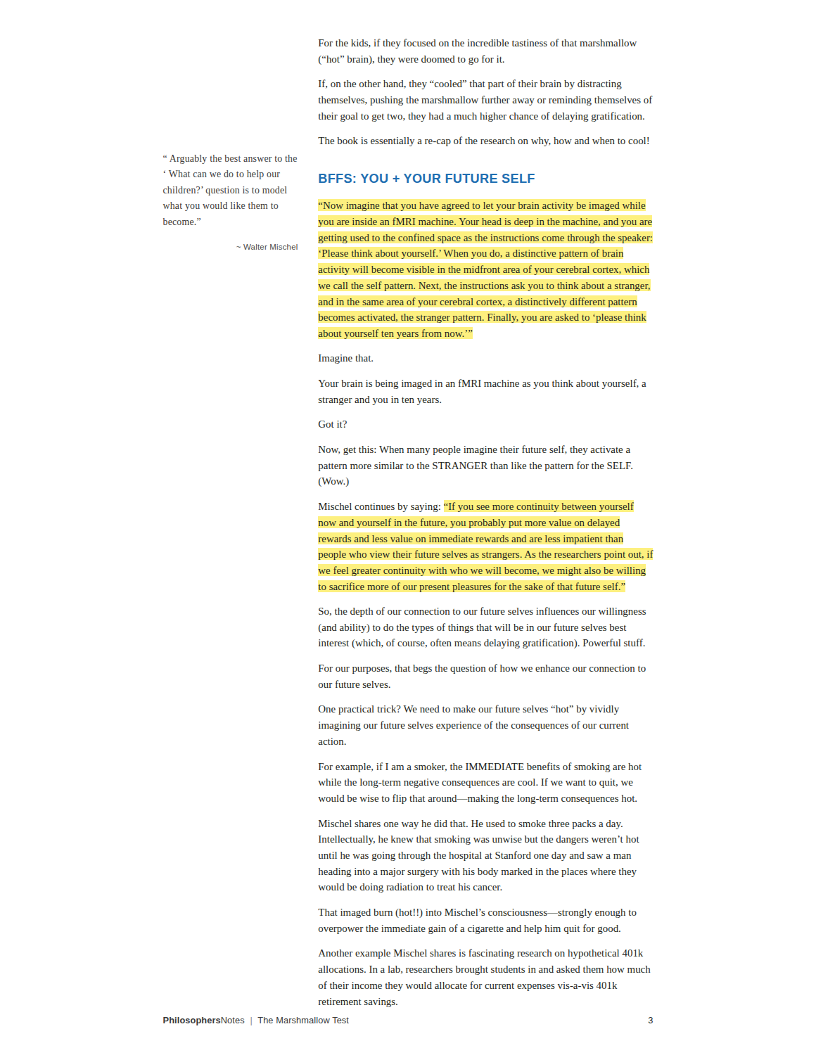“ Arguably the best answer to the ‘ What can we do to help our children?’ question is to model what you would like them to become.”
~ Walter Mischel
For the kids, if they focused on the incredible tastiness of that marshmallow (“hot” brain), they were doomed to go for it.
If, on the other hand, they “cooled” that part of their brain by distracting themselves, pushing the marshmallow further away or reminding themselves of their goal to get two, they had a much higher chance of delaying gratification.
The book is essentially a re-cap of the research on why, how and when to cool!
BFFs: You + Your Future Self
“Now imagine that you have agreed to let your brain activity be imaged while you are inside an fMRI machine. Your head is deep in the machine, and you are getting used to the confined space as the instructions come through the speaker: ‘Please think about yourself.’ When you do, a distinctive pattern of brain activity will become visible in the midfront area of your cerebral cortex, which we call the self pattern. Next, the instructions ask you to think about a stranger, and in the same area of your cerebral cortex, a distinctively different pattern becomes activated, the stranger pattern. Finally, you are asked to ‘please think about yourself ten years from now.’”
Imagine that.
Your brain is being imaged in an fMRI machine as you think about yourself, a stranger and you in ten years.
Got it?
Now, get this: When many people imagine their future self, they activate a pattern more similar to the STRANGER than like the pattern for the SELF. (Wow.)
Mischel continues by saying: “If you see more continuity between yourself now and yourself in the future, you probably put more value on delayed rewards and less value on immediate rewards and are less impatient than people who view their future selves as strangers. As the researchers point out, if we feel greater continuity with who we will become, we might also be willing to sacrifice more of our present pleasures for the sake of that future self.”
So, the depth of our connection to our future selves influences our willingness (and ability) to do the types of things that will be in our future selves best interest (which, of course, often means delaying gratification). Powerful stuff.
For our purposes, that begs the question of how we enhance our connection to our future selves.
One practical trick? We need to make our future selves “hot” by vividly imagining our future selves experience of the consequences of our current action.
For example, if I am a smoker, the IMMEDIATE benefits of smoking are hot while the long-term negative consequences are cool. If we want to quit, we would be wise to flip that around—making the long-term consequences hot.
Mischel shares one way he did that. He used to smoke three packs a day. Intellectually, he knew that smoking was unwise but the dangers weren’t hot until he was going through the hospital at Stanford one day and saw a man heading into a major surgery with his body marked in the places where they would be doing radiation to treat his cancer.
That imaged burn (hot!!) into Mischel’s consciousness—strongly enough to overpower the immediate gain of a cigarette and help him quit for good.
Another example Mischel shares is fascinating research on hypothetical 401k allocations. In a lab, researchers brought students in and asked them how much of their income they would allocate for current expenses vis-a-vis 401k retirement savings.
Philosophers Notes | The Marshmallow Test
3